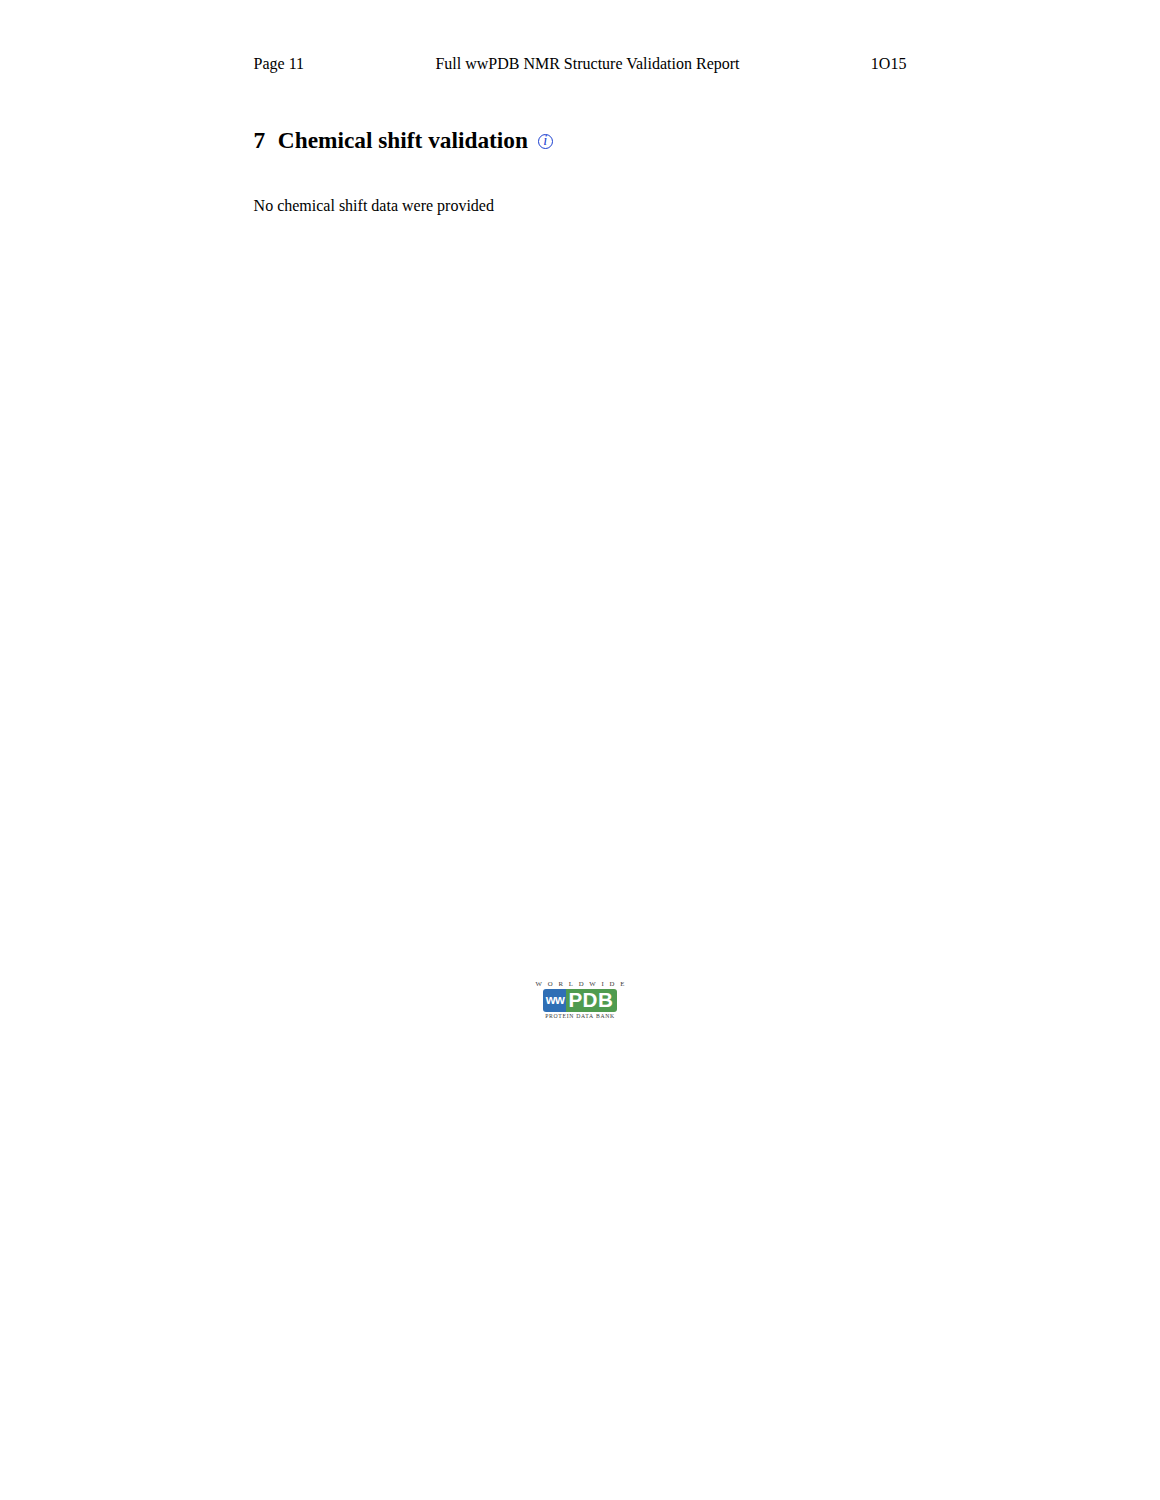Page 11
Full wwPDB NMR Structure Validation Report
1O15
7 Chemical shift validation i
No chemical shift data were provided
W O R L D W I D E
ww PDB
PROTEIN DATA BANK